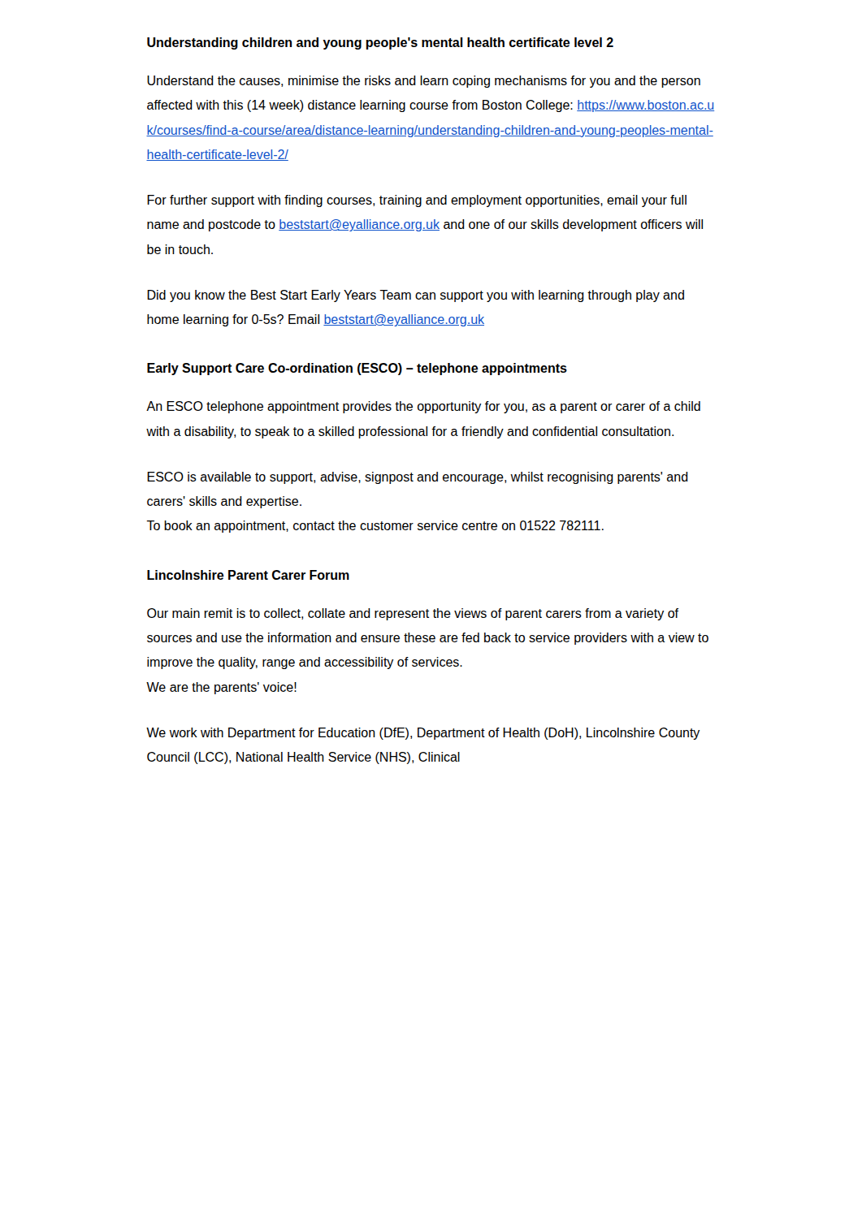Understanding children and young people's mental health certificate level 2
Understand the causes, minimise the risks and learn coping mechanisms for you and the person affected with this (14 week) distance learning course from Boston College: https://www.boston.ac.uk/courses/find-a-course/area/distance-learning/understanding-children-and-young-peoples-mental-health-certificate-level-2/
For further support with finding courses, training and employment opportunities, email your full name and postcode to beststart@eyalliance.org.uk and one of our skills development officers will be in touch.
Did you know the Best Start Early Years Team can support you with learning through play and home learning for 0-5s? Email beststart@eyalliance.org.uk
Early Support Care Co-ordination (ESCO) – telephone appointments
An ESCO telephone appointment provides the opportunity for you, as a parent or carer of a child with a disability, to speak to a skilled professional for a friendly and confidential consultation.
ESCO is available to support, advise, signpost and encourage, whilst recognising parents' and carers' skills and expertise.
To book an appointment, contact the customer service centre on 01522 782111.
Lincolnshire Parent Carer Forum
Our main remit is to collect, collate and represent the views of parent carers from a variety of sources and use the information and ensure these are fed back to service providers with a view to improve the quality, range and accessibility of services.
We are the parents' voice!
We work with Department for Education (DfE), Department of Health (DoH), Lincolnshire County Council (LCC), National Health Service (NHS), Clinical